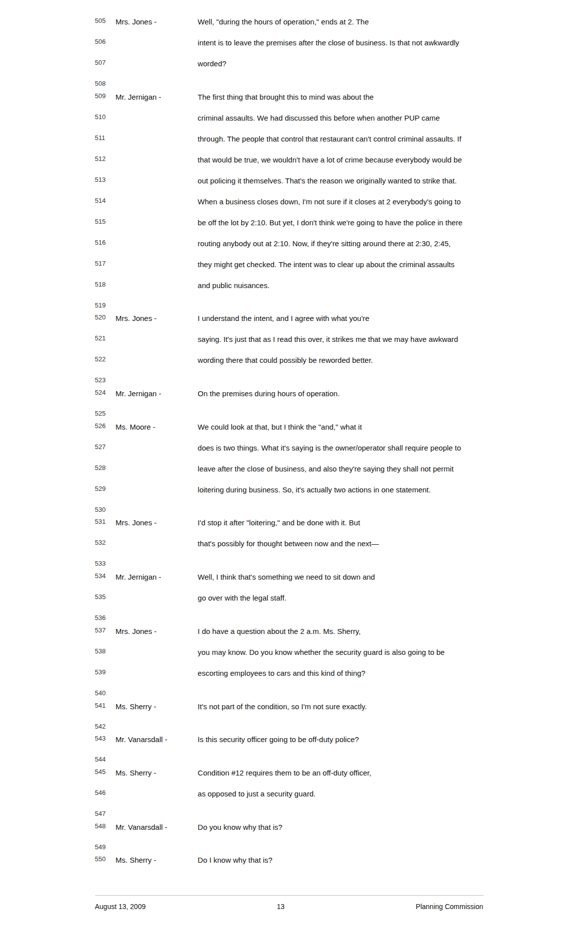| 505 | Mrs. Jones - | Well, "during the hours of operation," ends at 2. The |
| 506 | | intent is to leave the premises after the close of business. Is that not awkwardly |
| 507 | | worded? |
| 508 | | |
| 509 | Mr. Jernigan - | The first thing that brought this to mind was about the |
| 510 | | criminal assaults. We had discussed this before when another PUP came |
| 511 | | through. The people that control that restaurant can't control criminal assaults. If |
| 512 | | that would be true, we wouldn't have a lot of crime because everybody would be |
| 513 | | out policing it themselves. That's the reason we originally wanted to strike that. |
| 514 | | When a business closes down, I'm not sure if it closes at 2 everybody's going to |
| 515 | | be off the lot by 2:10. But yet, I don't think we're going to have the police in there |
| 516 | | routing anybody out at 2:10. Now, if they're sitting around there at 2:30, 2:45, |
| 517 | | they might get checked. The intent was to clear up about the criminal assaults |
| 518 | | and public nuisances. |
| 519 | | |
| 520 | Mrs. Jones - | I understand the intent, and I agree with what you're |
| 521 | | saying. It's just that as I read this over, it strikes me that we may have awkward |
| 522 | | wording there that could possibly be reworded better. |
| 523 | | |
| 524 | Mr. Jernigan - | On the premises during hours of operation. |
| 525 | | |
| 526 | Ms. Moore - | We could look at that, but I think the "and," what it |
| 527 | | does is two things. What it's saying is the owner/operator shall require people to |
| 528 | | leave after the close of business, and also they're saying they shall not permit |
| 529 | | loitering during business. So, it's actually two actions in one statement. |
| 530 | | |
| 531 | Mrs. Jones - | I'd stop it after "loitering," and be done with it. But |
| 532 | | that's possibly for thought between now and the next— |
| 533 | | |
| 534 | Mr. Jernigan - | Well, I think that's something we need to sit down and |
| 535 | | go over with the legal staff. |
| 536 | | |
| 537 | Mrs. Jones - | I do have a question about the 2 a.m. Ms. Sherry, |
| 538 | | you may know. Do you know whether the security guard is also going to be |
| 539 | | escorting employees to cars and this kind of thing? |
| 540 | | |
| 541 | Ms. Sherry - | It's not part of the condition, so I'm not sure exactly. |
| 542 | | |
| 543 | Mr. Vanarsdall - | Is this security officer going to be off-duty police? |
| 544 | | |
| 545 | Ms. Sherry - | Condition #12 requires them to be an off-duty officer, |
| 546 | | as opposed to just a security guard. |
| 547 | | |
| 548 | Mr. Vanarsdall - | Do you know why that is? |
| 549 | | |
| 550 | Ms. Sherry - | Do I know why that is? |
August 13, 2009
13
Planning Commission